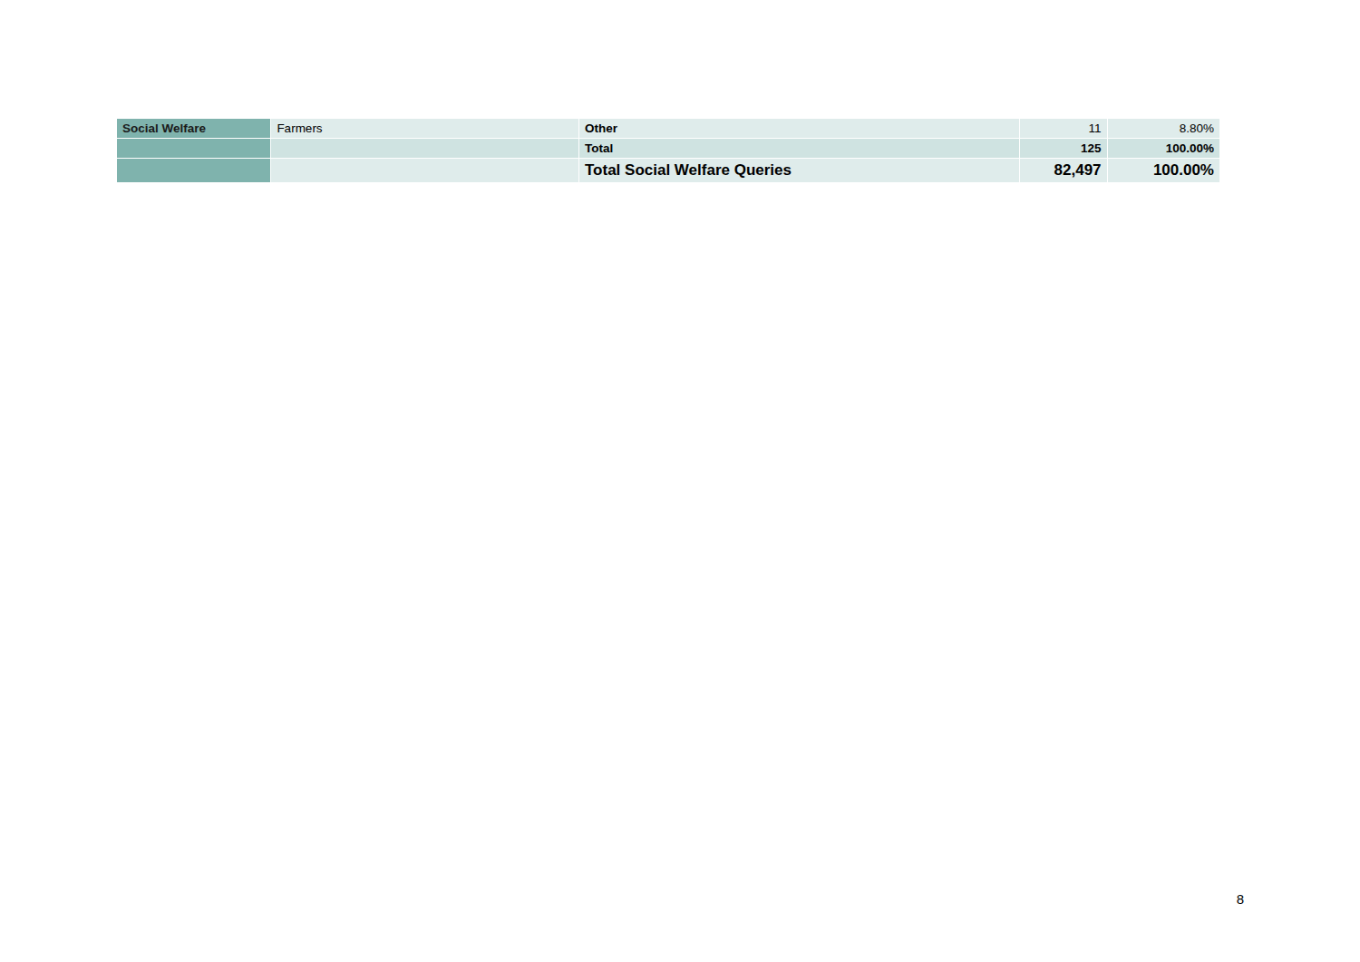| Social Welfare | Farmers | Other | 11 | 8.80% |
| | | Total | 125 | 100.00% |
| | | Total Social Welfare Queries | 82,497 | 100.00% |
8